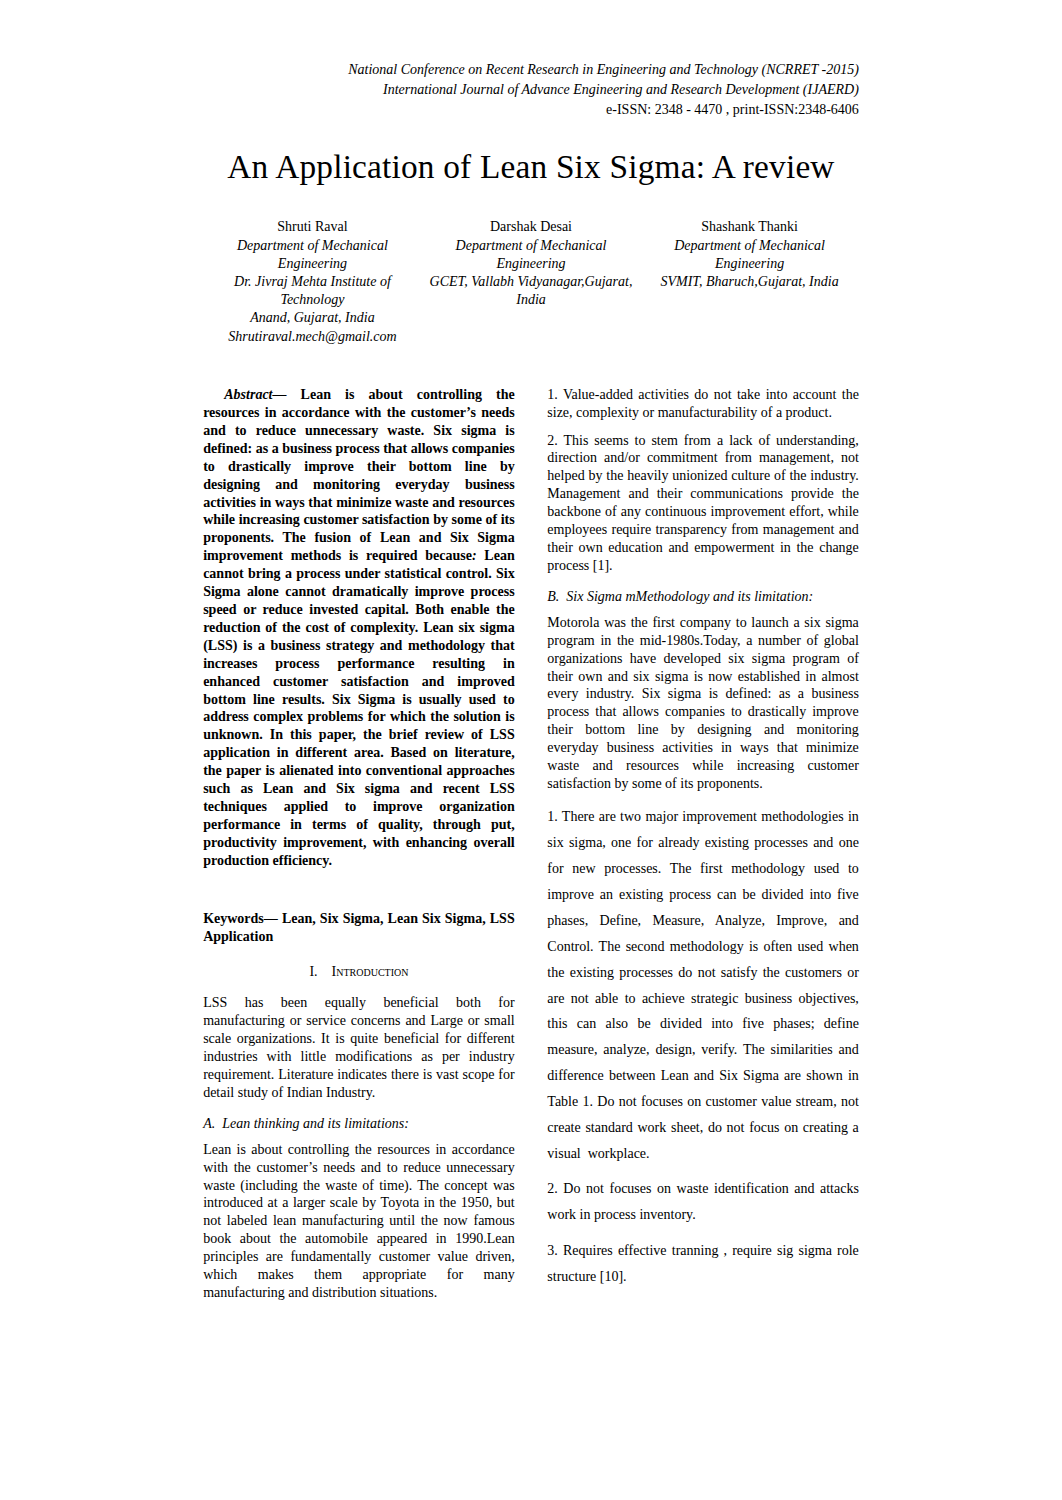National Conference on Recent Research in Engineering and Technology (NCRRET -2015)
International Journal of Advance Engineering and Research Development (IJAERD)
e-ISSN: 2348 - 4470 , print-ISSN:2348-6406
An Application of Lean Six Sigma: A review
| Shruti Raval Department of Mechanical Engineering Dr. Jivraj Mehta Institute of Technology Anand, Gujarat, India Shrutiraval.mech@gmail.com | Darshak Desai Department of Mechanical Engineering GCET, Vallabh Vidyanagar,Gujarat, India | Shashank Thanki Department of Mechanical Engineering SVMIT, Bharuch,Gujarat, India |
Abstract— Lean is about controlling the resources in accordance with the customer’s needs and to reduce unnecessary waste. Six sigma is defined: as a business process that allows companies to drastically improve their bottom line by designing and monitoring everyday business activities in ways that minimize waste and resources while increasing customer satisfaction by some of its proponents. The fusion of Lean and Six Sigma improvement methods is required because: Lean cannot bring a process under statistical control. Six Sigma alone cannot dramatically improve process speed or reduce invested capital. Both enable the reduction of the cost of complexity. Lean six sigma (LSS) is a business strategy and methodology that increases process performance resulting in enhanced customer satisfaction and improved bottom line results. Six Sigma is usually used to address complex problems for which the solution is unknown. In this paper, the brief review of LSS application in different area. Based on literature, the paper is alienated into conventional approaches such as Lean and Six sigma and recent LSS techniques applied to improve organization performance in terms of quality, through put, productivity improvement, with enhancing overall production efficiency.
Keywords— Lean, Six Sigma, Lean Six Sigma, LSS Application
I. Introduction
LSS has been equally beneficial both for manufacturing or service concerns and Large or small scale organizations. It is quite beneficial for different industries with little modifications as per industry requirement. Literature indicates there is vast scope for detail study of Indian Industry.
A. Lean thinking and its limitations:
Lean is about controlling the resources in accordance with the customer’s needs and to reduce unnecessary waste (including the waste of time). The concept was introduced at a larger scale by Toyota in the 1950, but not labeled lean manufacturing until the now famous book about the automobile appeared in 1990.Lean principles are fundamentally customer value driven, which makes them appropriate for many manufacturing and distribution situations.
1. Value-added activities do not take into account the size, complexity or manufacturability of a product.
2. This seems to stem from a lack of understanding, direction and/or commitment from management, not helped by the heavily unionized culture of the industry. Management and their communications provide the backbone of any continuous improvement effort, while employees require transparency from management and their own education and empowerment in the change process [1].
B. Six Sigma mMethodology and its limitation:
Motorola was the first company to launch a six sigma program in the mid-1980s.Today, a number of global organizations have developed six sigma program of their own and six sigma is now established in almost every industry. Six sigma is defined: as a business process that allows companies to drastically improve their bottom line by designing and monitoring everyday business activities in ways that minimize waste and resources while increasing customer satisfaction by some of its proponents.
1. There are two major improvement methodologies in six sigma, one for already existing processes and one for new processes. The first methodology used to improve an existing process can be divided into five phases, Define, Measure, Analyze, Improve, and Control. The second methodology is often used when the existing processes do not satisfy the customers or are not able to achieve strategic business objectives, this can also be divided into five phases; define measure, analyze, design, verify. The similarities and difference between Lean and Six Sigma are shown in Table 1. Do not focuses on customer value stream, not create standard work sheet, do not focus on creating a visual workplace.
2. Do not focuses on waste identification and attacks work in process inventory.
3. Requires effective tranning , require sig sigma role structure [10].